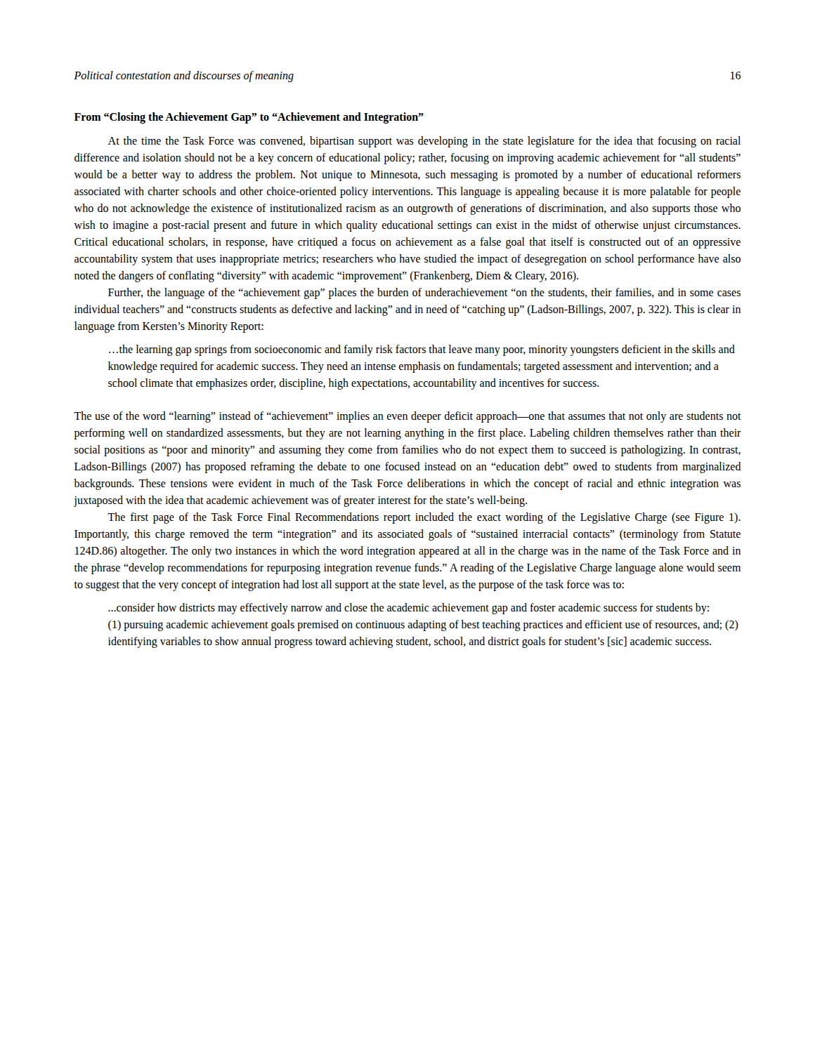Political contestation and discourses of meaning 16
From “Closing the Achievement Gap” to “Achievement and Integration”
At the time the Task Force was convened, bipartisan support was developing in the state legislature for the idea that focusing on racial difference and isolation should not be a key concern of educational policy; rather, focusing on improving academic achievement for “all students” would be a better way to address the problem. Not unique to Minnesota, such messaging is promoted by a number of educational reformers associated with charter schools and other choice-oriented policy interventions. This language is appealing because it is more palatable for people who do not acknowledge the existence of institutionalized racism as an outgrowth of generations of discrimination, and also supports those who wish to imagine a post-racial present and future in which quality educational settings can exist in the midst of otherwise unjust circumstances. Critical educational scholars, in response, have critiqued a focus on achievement as a false goal that itself is constructed out of an oppressive accountability system that uses inappropriate metrics; researchers who have studied the impact of desegregation on school performance have also noted the dangers of conflating “diversity” with academic “improvement” (Frankenberg, Diem & Cleary, 2016).
Further, the language of the “achievement gap” places the burden of underachievement “on the students, their families, and in some cases individual teachers” and “constructs students as defective and lacking” and in need of “catching up” (Ladson-Billings, 2007, p. 322). This is clear in language from Kersten’s Minority Report:
…the learning gap springs from socioeconomic and family risk factors that leave many poor, minority youngsters deficient in the skills and knowledge required for academic success. They need an intense emphasis on fundamentals; targeted assessment and intervention; and a school climate that emphasizes order, discipline, high expectations, accountability and incentives for success.
The use of the word “learning” instead of “achievement” implies an even deeper deficit approach—one that assumes that not only are students not performing well on standardized assessments, but they are not learning anything in the first place. Labeling children themselves rather than their social positions as “poor and minority” and assuming they come from families who do not expect them to succeed is pathologizing. In contrast, Ladson-Billings (2007) has proposed reframing the debate to one focused instead on an “education debt” owed to students from marginalized backgrounds. These tensions were evident in much of the Task Force deliberations in which the concept of racial and ethnic integration was juxtaposed with the idea that academic achievement was of greater interest for the state’s well-being.
The first page of the Task Force Final Recommendations report included the exact wording of the Legislative Charge (see Figure 1). Importantly, this charge removed the term “integration” and its associated goals of “sustained interracial contacts” (terminology from Statute 124D.86) altogether. The only two instances in which the word integration appeared at all in the charge was in the name of the Task Force and in the phrase “develop recommendations for repurposing integration revenue funds.” A reading of the Legislative Charge language alone would seem to suggest that the very concept of integration had lost all support at the state level, as the purpose of the task force was to:
...consider how districts may effectively narrow and close the academic achievement gap and foster academic success for students by:
(1) pursuing academic achievement goals premised on continuous adapting of best teaching practices and efficient use of resources, and; (2) identifying variables to show annual progress toward achieving student, school, and district goals for student’s [sic] academic success.